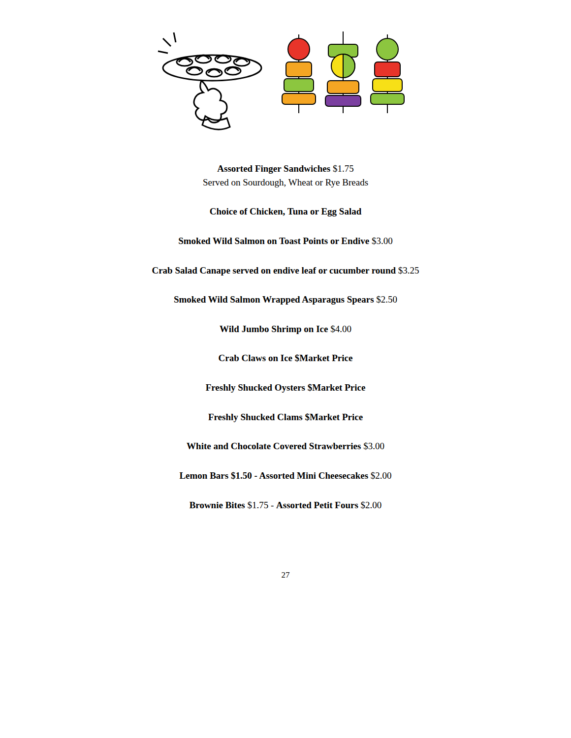Assorted Finger Sandwiches $1.75 Served on Sourdough, Wheat or Rye Breads
Choice of Chicken, Tuna or Egg Salad
Smoked Wild Salmon on Toast Points or Endive $3.00
Crab Salad Canape served on endive leaf or cucumber round $3.25
Smoked Wild Salmon Wrapped Asparagus Spears $2.50
Wild Jumbo Shrimp on Ice $4.00
Crab Claws on Ice $Market Price
Freshly Shucked Oysters $Market Price
Freshly Shucked Clams $Market Price
White and Chocolate Covered Strawberries $3.00
Lemon Bars $1.50 - Assorted Mini Cheesecakes $2.00
Brownie Bites $1.75 - Assorted Petit Fours $2.00
27